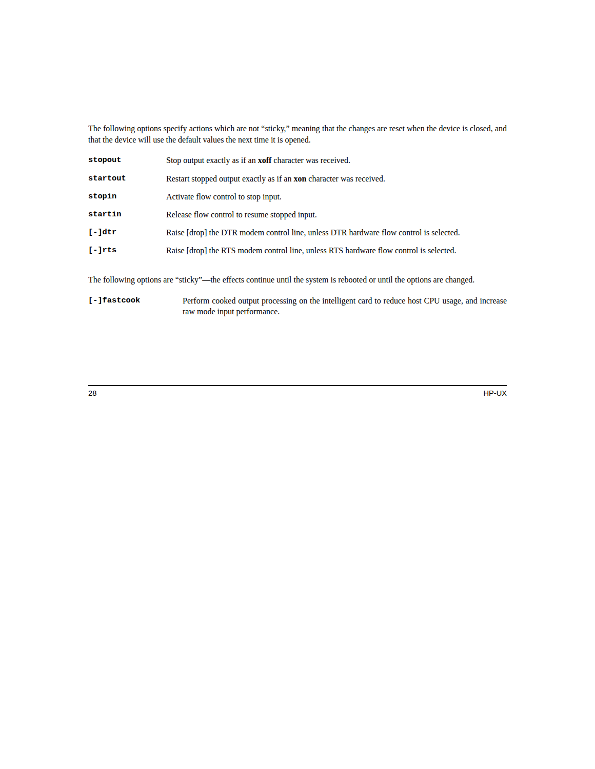The following options specify actions which are not “sticky,” meaning that the changes are reset when the device is closed, and that the device will use the default values the next time it is opened.
stopout
Stop output exactly as if an xoff character was received.
startout
Restart stopped output exactly as if an xon character was received.
stopin
Activate flow control to stop input.
startin
Release flow control to resume stopped input.
[-]dtr
Raise [drop] the DTR modem control line, unless DTR hardware flow control is selected.
[-]rts
Raise [drop] the RTS modem control line, unless RTS hardware flow control is selected.
The following options are “sticky”—the effects continue until the system is rebooted or until the options are changed.
[-]fastcook
Perform cooked output processing on the intelligent card to reduce host CPU usage, and increase raw mode input performance.
28 HP-UX